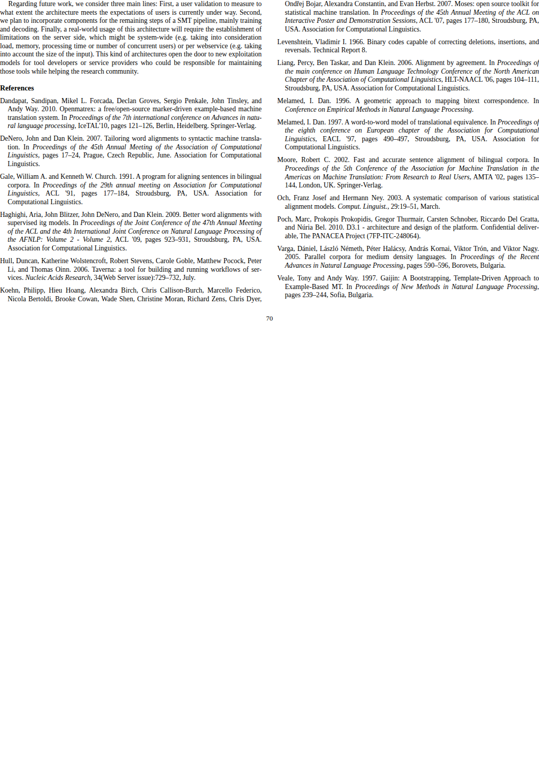Regarding future work, we consider three main lines: First, a user validation to measure to what extent the architecture meets the expectations of users is currently under way. Second, we plan to incorporate components for the remaining steps of a SMT pipeline, mainly training and decoding. Finally, a real-world usage of this architecture will require the establishment of limitations on the server side, which might be system-wide (e.g. taking into consideration load, memory, processing time or number of concurrent users) or per webservice (e.g. taking into account the size of the input). This kind of architectures open the door to new exploitation models for tool developers or service providers who could be responsible for maintaining those tools while helping the research community.
References
Dandapat, Sandipan, Mikel L. Forcada, Declan Groves, Sergio Penkale, John Tinsley, and Andy Way. 2010. Openmatrex: a free/open-source marker-driven example-based machine translation system. In Proceedings of the 7th international conference on Advances in natural language processing, IceTAL'10, pages 121–126, Berlin, Heidelberg. Springer-Verlag.
DeNero, John and Dan Klein. 2007. Tailoring word alignments to syntactic machine translation. In Proceedings of the 45th Annual Meeting of the Association of Computational Linguistics, pages 17–24, Prague, Czech Republic, June. Association for Computational Linguistics.
Gale, William A. and Kenneth W. Church. 1991. A program for aligning sentences in bilingual corpora. In Proceedings of the 29th annual meeting on Association for Computational Linguistics, ACL '91, pages 177–184, Stroudsburg, PA, USA. Association for Computational Linguistics.
Haghighi, Aria, John Blitzer, John DeNero, and Dan Klein. 2009. Better word alignments with supervised itg models. In Proceedings of the Joint Conference of the 47th Annual Meeting of the ACL and the 4th International Joint Conference on Natural Language Processing of the AFNLP: Volume 2 - Volume 2, ACL '09, pages 923–931, Stroudsburg, PA, USA. Association for Computational Linguistics.
Hull, Duncan, Katherine Wolstencroft, Robert Stevens, Carole Goble, Matthew Pocock, Peter Li, and Thomas Oinn. 2006. Taverna: a tool for building and running workflows of services. Nucleic Acids Research, 34(Web Server issue):729–732, July.
Koehn, Philipp, Hieu Hoang, Alexandra Birch, Chris Callison-Burch, Marcello Federico, Nicola Bertoldi, Brooke Cowan, Wade Shen, Christine Moran, Richard Zens, Chris Dyer, Ondřej Bojar, Alexandra Constantin, and Evan Herbst. 2007. Moses: open source toolkit for statistical machine translation. In Proceedings of the 45th Annual Meeting of the ACL on Interactive Poster and Demonstration Sessions, ACL '07, pages 177–180, Stroudsburg, PA, USA. Association for Computational Linguistics.
Levenshtein, Vladimir I. 1966. Binary codes capable of correcting deletions, insertions, and reversals. Technical Report 8.
Liang, Percy, Ben Taskar, and Dan Klein. 2006. Alignment by agreement. In Proceedings of the main conference on Human Language Technology Conference of the North American Chapter of the Association of Computational Linguistics, HLT-NAACL '06, pages 104–111, Stroudsburg, PA, USA. Association for Computational Linguistics.
Melamed, I. Dan. 1996. A geometric approach to mapping bitext correspondence. In Conference on Empirical Methods in Natural Language Processing.
Melamed, I. Dan. 1997. A word-to-word model of translational equivalence. In Proceedings of the eighth conference on European chapter of the Association for Computational Linguistics, EACL '97, pages 490–497, Stroudsburg, PA, USA. Association for Computational Linguistics.
Moore, Robert C. 2002. Fast and accurate sentence alignment of bilingual corpora. In Proceedings of the 5th Conference of the Association for Machine Translation in the Americas on Machine Translation: From Research to Real Users, AMTA '02, pages 135–144, London, UK. Springer-Verlag.
Och, Franz Josef and Hermann Ney. 2003. A systematic comparison of various statistical alignment models. Comput. Linguist., 29:19–51, March.
Poch, Marc, Prokopis Prokopidis, Gregor Thurmair, Carsten Schnober, Riccardo Del Gratta, and Núria Bel. 2010. D3.1 - architecture and design of the platform. Confidential deliverable, The PANACEA Project (7FP-ITC-248064).
Varga, Dániel, László Németh, Péter Halácsy, András Kornai, Viktor Trón, and Viktor Nagy. 2005. Parallel corpora for medium density languages. In Proceedings of the Recent Advances in Natural Language Processing, pages 590–596, Borovets, Bulgaria.
Veale, Tony and Andy Way. 1997. Gaijin: A Bootstrapping, Template-Driven Approach to Example-Based MT. In Proceedings of New Methods in Natural Language Processing, pages 239–244, Sofia, Bulgaria.
70